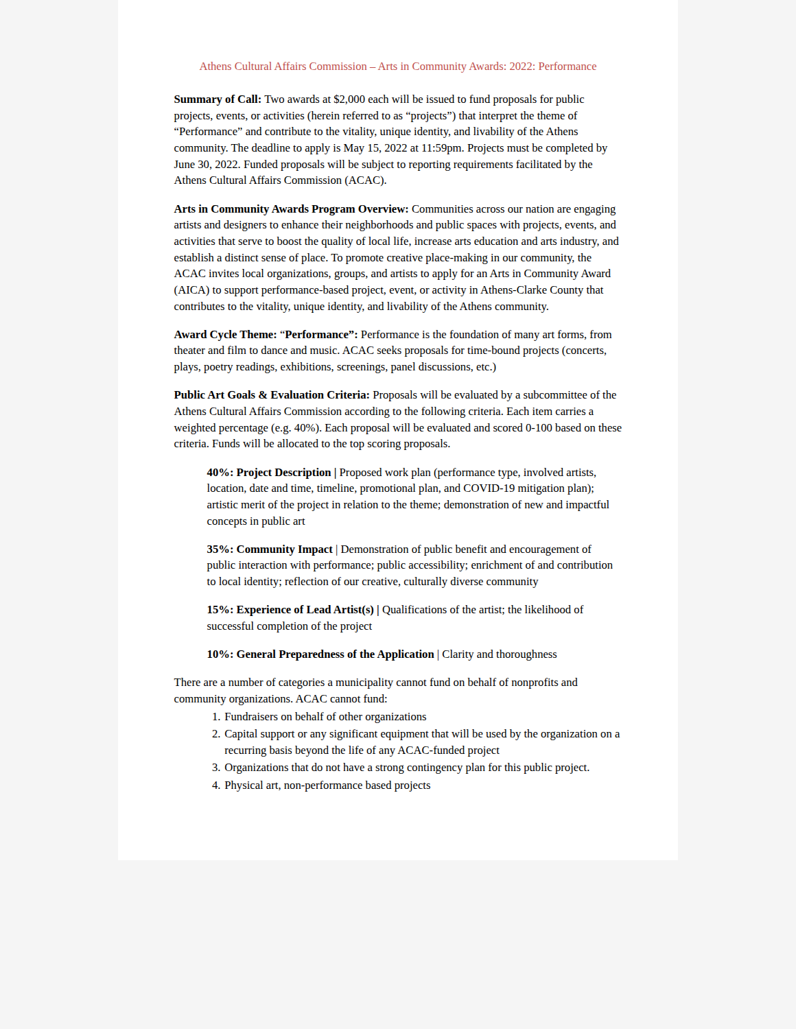Athens Cultural Affairs Commission – Arts in Community Awards: 2022: Performance
Summary of Call: Two awards at $2,000 each will be issued to fund proposals for public projects, events, or activities (herein referred to as “projects”) that interpret the theme of “Performance” and contribute to the vitality, unique identity, and livability of the Athens community. The deadline to apply is May 15, 2022 at 11:59pm. Projects must be completed by June 30, 2022. Funded proposals will be subject to reporting requirements facilitated by the Athens Cultural Affairs Commission (ACAC).
Arts in Community Awards Program Overview: Communities across our nation are engaging artists and designers to enhance their neighborhoods and public spaces with projects, events, and activities that serve to boost the quality of local life, increase arts education and arts industry, and establish a distinct sense of place. To promote creative place-making in our community, the ACAC invites local organizations, groups, and artists to apply for an Arts in Community Award (AICA) to support performance-based project, event, or activity in Athens-Clarke County that contributes to the vitality, unique identity, and livability of the Athens community.
Award Cycle Theme: “Performance”: Performance is the foundation of many art forms, from theater and film to dance and music. ACAC seeks proposals for time-bound projects (concerts, plays, poetry readings, exhibitions, screenings, panel discussions, etc.)
Public Art Goals & Evaluation Criteria: Proposals will be evaluated by a subcommittee of the Athens Cultural Affairs Commission according to the following criteria. Each item carries a weighted percentage (e.g. 40%). Each proposal will be evaluated and scored 0-100 based on these criteria. Funds will be allocated to the top scoring proposals.
40%: Project Description | Proposed work plan (performance type, involved artists, location, date and time, timeline, promotional plan, and COVID-19 mitigation plan); artistic merit of the project in relation to the theme; demonstration of new and impactful concepts in public art
35%: Community Impact | Demonstration of public benefit and encouragement of public interaction with performance; public accessibility; enrichment of and contribution to local identity; reflection of our creative, culturally diverse community
15%: Experience of Lead Artist(s) | Qualifications of the artist; the likelihood of successful completion of the project
10%: General Preparedness of the Application | Clarity and thoroughness
There are a number of categories a municipality cannot fund on behalf of nonprofits and community organizations. ACAC cannot fund:
Fundraisers on behalf of other organizations
Capital support or any significant equipment that will be used by the organization on a recurring basis beyond the life of any ACAC-funded project
Organizations that do not have a strong contingency plan for this public project.
Physical art, non-performance based projects